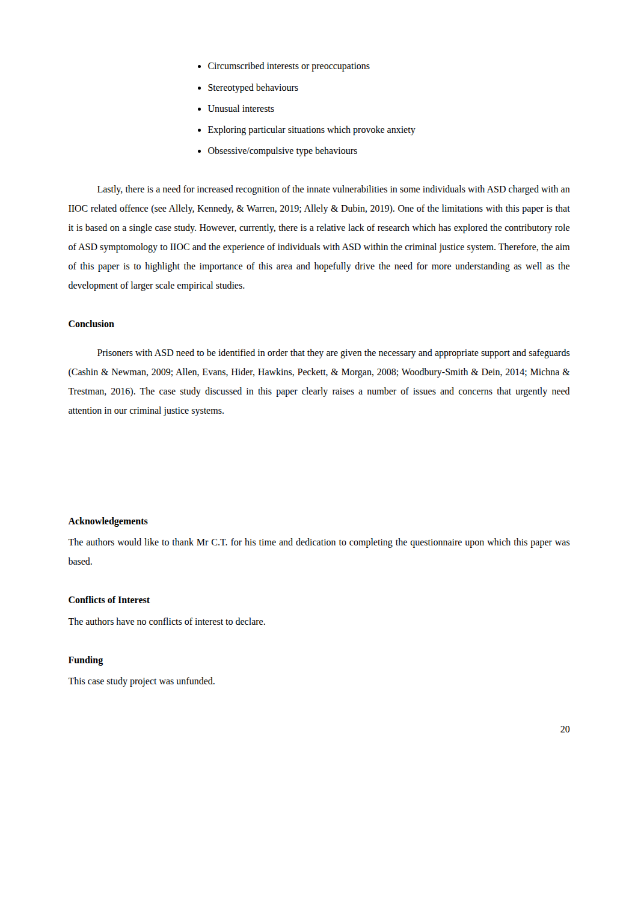Circumscribed interests or preoccupations
Stereotyped behaviours
Unusual interests
Exploring particular situations which provoke anxiety
Obsessive/compulsive type behaviours
Lastly, there is a need for increased recognition of the innate vulnerabilities in some individuals with ASD charged with an IIOC related offence (see Allely, Kennedy, & Warren, 2019; Allely & Dubin, 2019). One of the limitations with this paper is that it is based on a single case study. However, currently, there is a relative lack of research which has explored the contributory role of ASD symptomology to IIOC and the experience of individuals with ASD within the criminal justice system. Therefore, the aim of this paper is to highlight the importance of this area and hopefully drive the need for more understanding as well as the development of larger scale empirical studies.
Conclusion
Prisoners with ASD need to be identified in order that they are given the necessary and appropriate support and safeguards (Cashin & Newman, 2009; Allen, Evans, Hider, Hawkins, Peckett, & Morgan, 2008; Woodbury-Smith & Dein, 2014; Michna & Trestman, 2016). The case study discussed in this paper clearly raises a number of issues and concerns that urgently need attention in our criminal justice systems.
Acknowledgements
The authors would like to thank Mr C.T. for his time and dedication to completing the questionnaire upon which this paper was based.
Conflicts of Interest
The authors have no conflicts of interest to declare.
Funding
This case study project was unfunded.
20